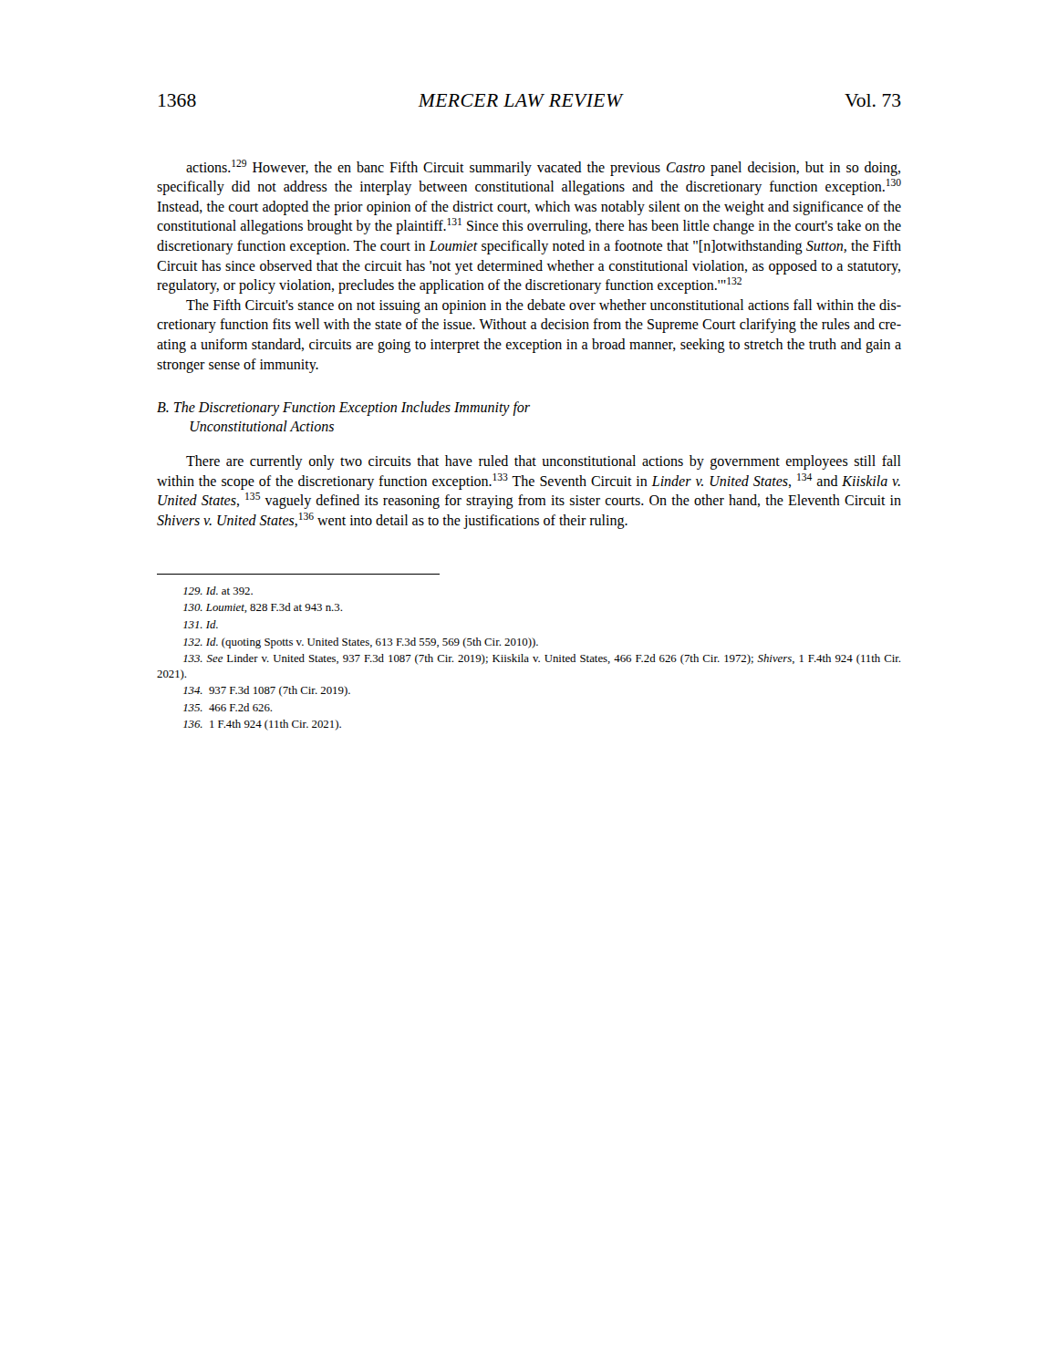1368 MERCER LAW REVIEW Vol. 73
actions.129 However, the en banc Fifth Circuit summarily vacated the previous Castro panel decision, but in so doing, specifically did not address the interplay between constitutional allegations and the discretionary function exception.130 Instead, the court adopted the prior opinion of the district court, which was notably silent on the weight and significance of the constitutional allegations brought by the plaintiff.131 Since this overruling, there has been little change in the court's take on the discretionary function exception. The court in Loumiet specifically noted in a footnote that "[n]otwithstanding Sutton, the Fifth Circuit has since observed that the circuit has 'not yet determined whether a constitutional violation, as opposed to a statutory, regulatory, or policy violation, precludes the application of the discretionary function exception.'"132
The Fifth Circuit's stance on not issuing an opinion in the debate over whether unconstitutional actions fall within the discretionary function fits well with the state of the issue. Without a decision from the Supreme Court clarifying the rules and creating a uniform standard, circuits are going to interpret the exception in a broad manner, seeking to stretch the truth and gain a stronger sense of immunity.
B. The Discretionary Function Exception Includes Immunity forUnconstitutional Actions
There are currently only two circuits that have ruled that unconstitutional actions by government employees still fall within the scope of the discretionary function exception.133 The Seventh Circuit in Linder v. United States, 134 and Kiiskila v. United States, 135 vaguely defined its reasoning for straying from its sister courts. On the other hand, the Eleventh Circuit in Shivers v. United States,136 went into detail as to the justifications of their ruling.
129. Id. at 392.
130. Loumiet, 828 F.3d at 943 n.3.
131. Id.
132. Id. (quoting Spotts v. United States, 613 F.3d 559, 569 (5th Cir. 2010)).
133. See Linder v. United States, 937 F.3d 1087 (7th Cir. 2019); Kiiskila v. United States, 466 F.2d 626 (7th Cir. 1972); Shivers, 1 F.4th 924 (11th Cir. 2021).
134. 937 F.3d 1087 (7th Cir. 2019).
135. 466 F.2d 626.
136. 1 F.4th 924 (11th Cir. 2021).